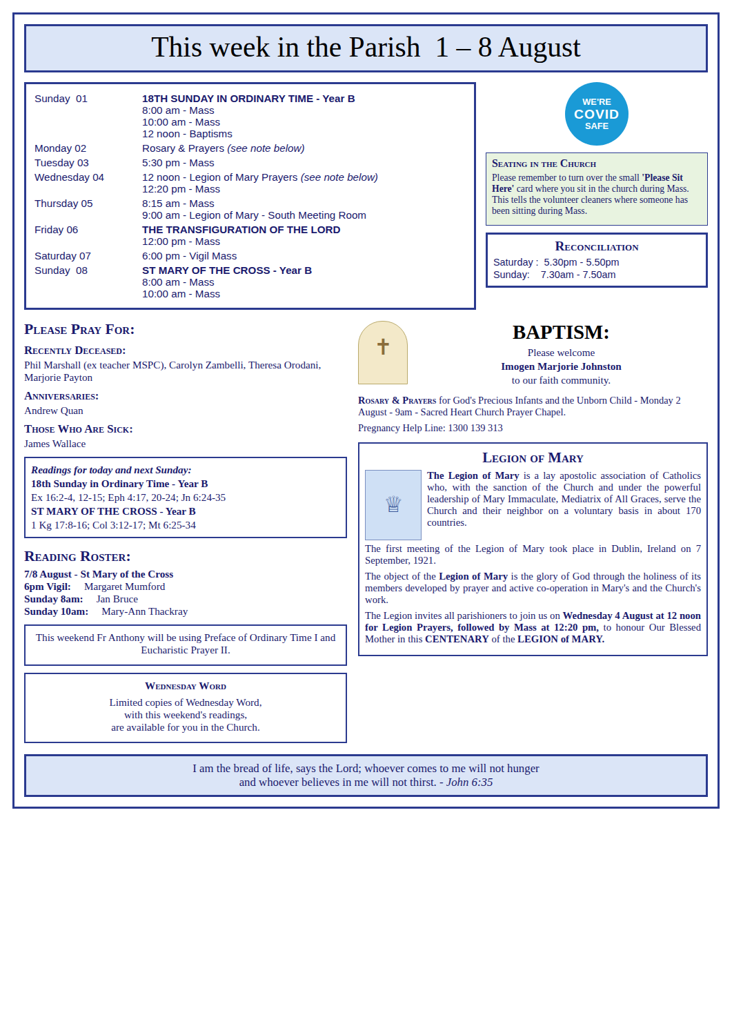This week in the Parish 1 – 8 August
| Sunday 01 | 18TH SUNDAY IN ORDINARY TIME - Year B 8:00 am - Mass 10:00 am - Mass 12 noon - Baptisms |
| Monday 02 | Rosary & Prayers (see note below) |
| Tuesday 03 | 5:30 pm - Mass |
| Wednesday 04 | 12 noon - Legion of Mary Prayers (see note below) 12:20 pm - Mass |
| Thursday 05 | 8:15 am - Mass 9:00 am - Legion of Mary - South Meeting Room |
| Friday 06 | THE TRANSFIGURATION OF THE LORD 12:00 pm - Mass |
| Saturday 07 | 6:00 pm - Vigil Mass |
| Sunday 08 | ST MARY OF THE CROSS - Year B 8:00 am - Mass 10:00 am - Mass |
WE'RE COVID SAFE
Seating in the Church
Please remember to turn over the small 'Please Sit Here' card where you sit in the church during Mass. This tells the volunteer cleaners where someone has been sitting during Mass.
Reconciliation
Saturday : 5.30pm - 5.50pm
Sunday: 7.30am - 7.50am
Please Pray For:
Recently Deceased:
Phil Marshall (ex teacher MSPC), Carolyn Zambelli, Theresa Orodani, Marjorie Payton
Anniversaries:
Andrew Quan
Those Who Are Sick:
James Wallace
Readings for today and next Sunday:
18th Sunday in Ordinary Time - Year B
Ex 16:2-4, 12-15; Eph 4:17, 20-24; Jn 6:24-35
ST MARY OF THE CROSS - Year B
1 Kg 17:8-16; Col 3:12-17; Mt 6:25-34
Reading Roster:
7/8 August - St Mary of the Cross
6pm Vigil: Margaret Mumford
Sunday 8am: Jan Bruce
Sunday 10am: Mary-Ann Thackray
This weekend Fr Anthony will be using Preface of Ordinary Time I and Eucharistic Prayer II.
Wednesday Word
Limited copies of Wednesday Word,
with this weekend's readings,
are available for you in the Church.
BAPTISM:
Please welcome
Imogen Marjorie Johnston
to our faith community.
Rosary & Prayers for God's Precious Infants and the Unborn Child - Monday 2 August - 9am - Sacred Heart Church Prayer Chapel.
Pregnancy Help Line: 1300 139 313
Legion of Mary
The Legion of Mary is a lay apostolic association of Catholics who, with the sanction of the Church and under the powerful leadership of Mary Immaculate, Mediatrix of All Graces, serve the Church and their neighbor on a voluntary basis in about 170 countries.
The first meeting of the Legion of Mary took place in Dublin, Ireland on 7 September, 1921.
The object of the Legion of Mary is the glory of God through the holiness of its members developed by prayer and active co-operation in Mary's and the Church's work.
The Legion invites all parishioners to join us on Wednesday 4 August at 12 noon for Legion Prayers, followed by Mass at 12:20 pm, to honour Our Blessed Mother in this CENTENARY of the LEGION of MARY.
I am the bread of life, says the Lord; whoever comes to me will not hunger
and whoever believes in me will not thirst. - John 6:35